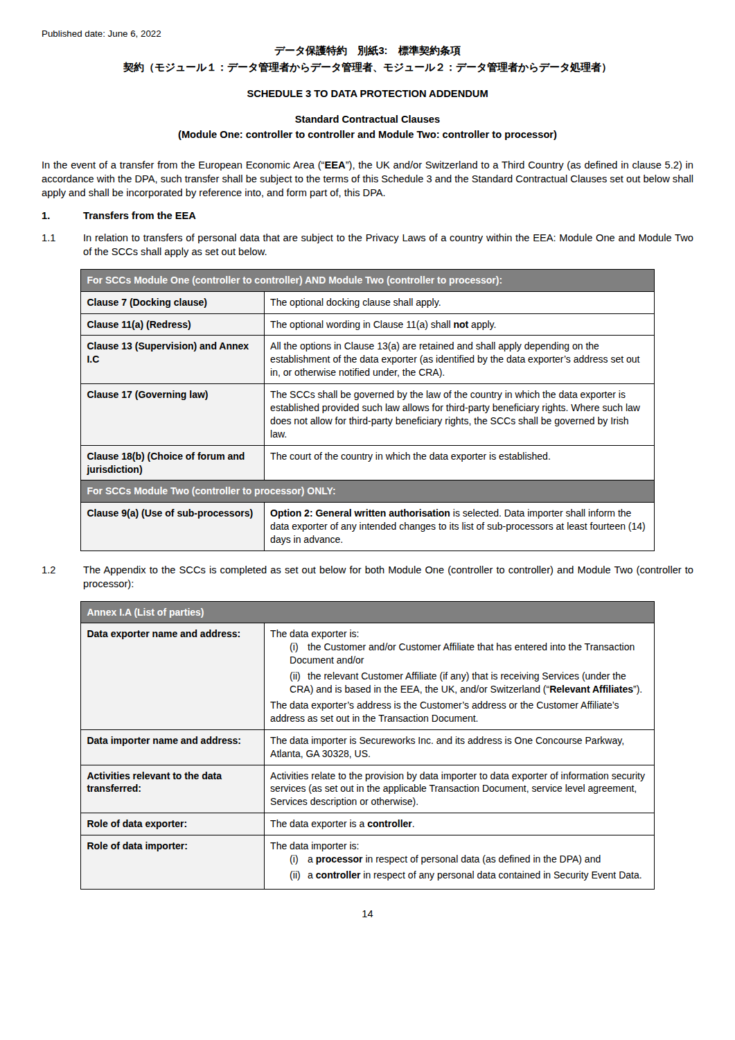Published date: June 6, 2022
データ保護特約　別紙3:　標準契約条項
契約（モジュール１：データ管理者からデータ管理者、モジュール２：データ管理者からデータ処理者）
SCHEDULE 3 TO DATA PROTECTION ADDENDUM
Standard Contractual Clauses
(Module One: controller to controller and Module Two: controller to processor)
In the event of a transfer from the European Economic Area (“EEA”), the UK and/or Switzerland to a Third Country (as defined in clause 5.2) in accordance with the DPA, such transfer shall be subject to the terms of this Schedule 3 and the Standard Contractual Clauses set out below shall apply and shall be incorporated by reference into, and form part of, this DPA.
1.
Transfers from the EEA
1.1
In relation to transfers of personal data that are subject to the Privacy Laws of a country within the EEA: Module One and Module Two of the SCCs shall apply as set out below.
| For SCCs Module One (controller to controller) AND Module Two (controller to processor): |
| --- |
| Clause 7 (Docking clause) | The optional docking clause shall apply. |
| Clause 11(a) (Redress) | The optional wording in Clause 11(a) shall not apply. |
| Clause 13 (Supervision) and Annex I.C | All the options in Clause 13(a) are retained and shall apply depending on the establishment of the data exporter (as identified by the data exporter’s address set out in, or otherwise notified under, the CRA). |
| Clause 17 (Governing law) | The SCCs shall be governed by the law of the country in which the data exporter is established provided such law allows for third-party beneficiary rights. Where such law does not allow for third-party beneficiary rights, the SCCs shall be governed by Irish law. |
| Clause 18(b) (Choice of forum and jurisdiction) | The court of the country in which the data exporter is established. |
| For SCCs Module Two (controller to processor) ONLY: |
| Clause 9(a) (Use of sub-processors) | Option 2: General written authorisation is selected. Data importer shall inform the data exporter of any intended changes to its list of sub-processors at least fourteen (14) days in advance. |
1.2
The Appendix to the SCCs is completed as set out below for both Module One (controller to controller) and Module Two (controller to processor):
| Annex I.A (List of parties) |
| --- |
| Data exporter name and address: | The data exporter is: (i) the Customer and/or Customer Affiliate that has entered into the Transaction Document and/or (ii) the relevant Customer Affiliate (if any) that is receiving Services (under the CRA) and is based in the EEA, the UK, and/or Switzerland (“ Relevant Affiliates ”). The data exporter’s address is the Customer’s address or the Customer Affiliate’s address as set out in the Transaction Document. |
| Data importer name and address: | The data importer is Secureworks Inc. and its address is One Concourse Parkway, Atlanta, GA 30328, US. |
| Activities relevant to the data transferred: | Activities relate to the provision by data importer to data exporter of information security services (as set out in the applicable Transaction Document, service level agreement, Services description or otherwise). |
| Role of data exporter: | The data exporter is a controller . |
| Role of data importer: | The data importer is: (i) a processor in respect of personal data (as defined in the DPA) and (ii) a controller in respect of any personal data contained in Security Event Data. |
14